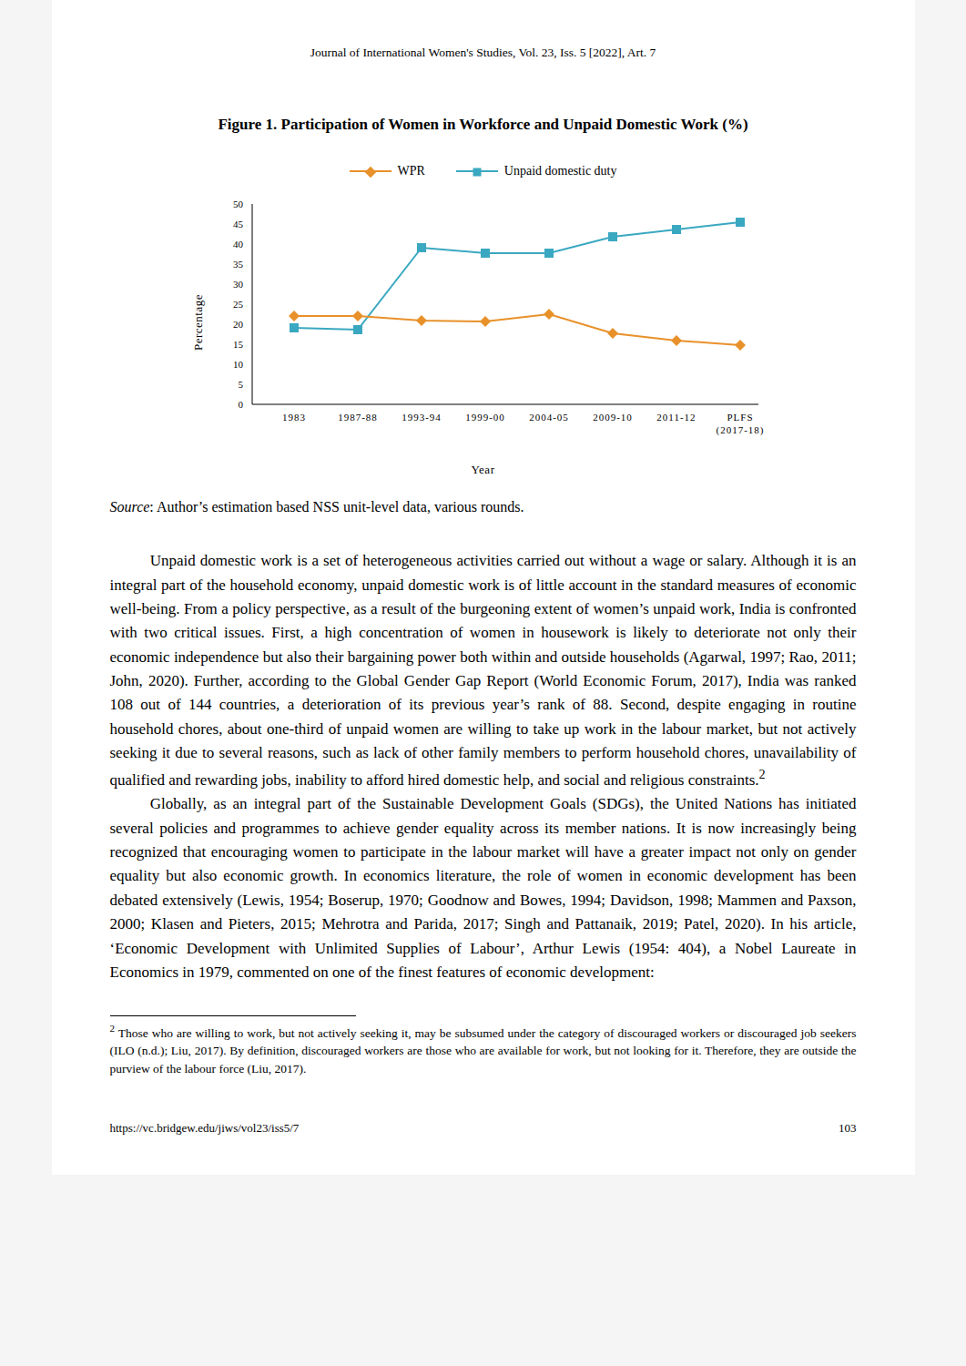Journal of International Women's Studies, Vol. 23, Iss. 5 [2022], Art. 7
Figure 1. Participation of Women in Workforce and Unpaid Domestic Work (%)
WPR Unpaid domestic duty
Percentage
50 45 40 35 30 25 20 15 10 5 0 1983 1987-88 1993-94 1999-00 2004-05 2009-10 2011-12 PLFS (2017-18)
Year
Source: Author’s estimation based NSS unit-level data, various rounds.
Unpaid domestic work is a set of heterogeneous activities carried out without a wage or salary. Although it is an integral part of the household economy, unpaid domestic work is of little account in the standard measures of economic well-being. From a policy perspective, as a result of the burgeoning extent of women’s unpaid work, India is confronted with two critical issues. First, a high concentration of women in housework is likely to deteriorate not only their economic independence but also their bargaining power both within and outside households (Agarwal, 1997; Rao, 2011; John, 2020). Further, according to the Global Gender Gap Report (World Economic Forum, 2017), India was ranked 108 out of 144 countries, a deterioration of its previous year’s rank of 88. Second, despite engaging in routine household chores, about one-third of unpaid women are willing to take up work in the labour market, but not actively seeking it due to several reasons, such as lack of other family members to perform household chores, unavailability of qualified and rewarding jobs, inability to afford hired domestic help, and social and religious constraints.2
Globally, as an integral part of the Sustainable Development Goals (SDGs), the United Nations has initiated several policies and programmes to achieve gender equality across its member nations. It is now increasingly being recognized that encouraging women to participate in the labour market will have a greater impact not only on gender equality but also economic growth. In economics literature, the role of women in economic development has been debated extensively (Lewis, 1954; Boserup, 1970; Goodnow and Bowes, 1994; Davidson, 1998; Mammen and Paxson, 2000; Klasen and Pieters, 2015; Mehrotra and Parida, 2017; Singh and Pattanaik, 2019; Patel, 2020). In his article, ‘Economic Development with Unlimited Supplies of Labour’, Arthur Lewis (1954: 404), a Nobel Laureate in Economics in 1979, commented on one of the finest features of economic development:
2 Those who are willing to work, but not actively seeking it, may be subsumed under the category of discouraged workers or discouraged job seekers (ILO (n.d.); Liu, 2017). By definition, discouraged workers are those who are available for work, but not looking for it. Therefore, they are outside the purview of the labour force (Liu, 2017).
https://vc.bridgew.edu/jiws/vol23/iss5/7 103